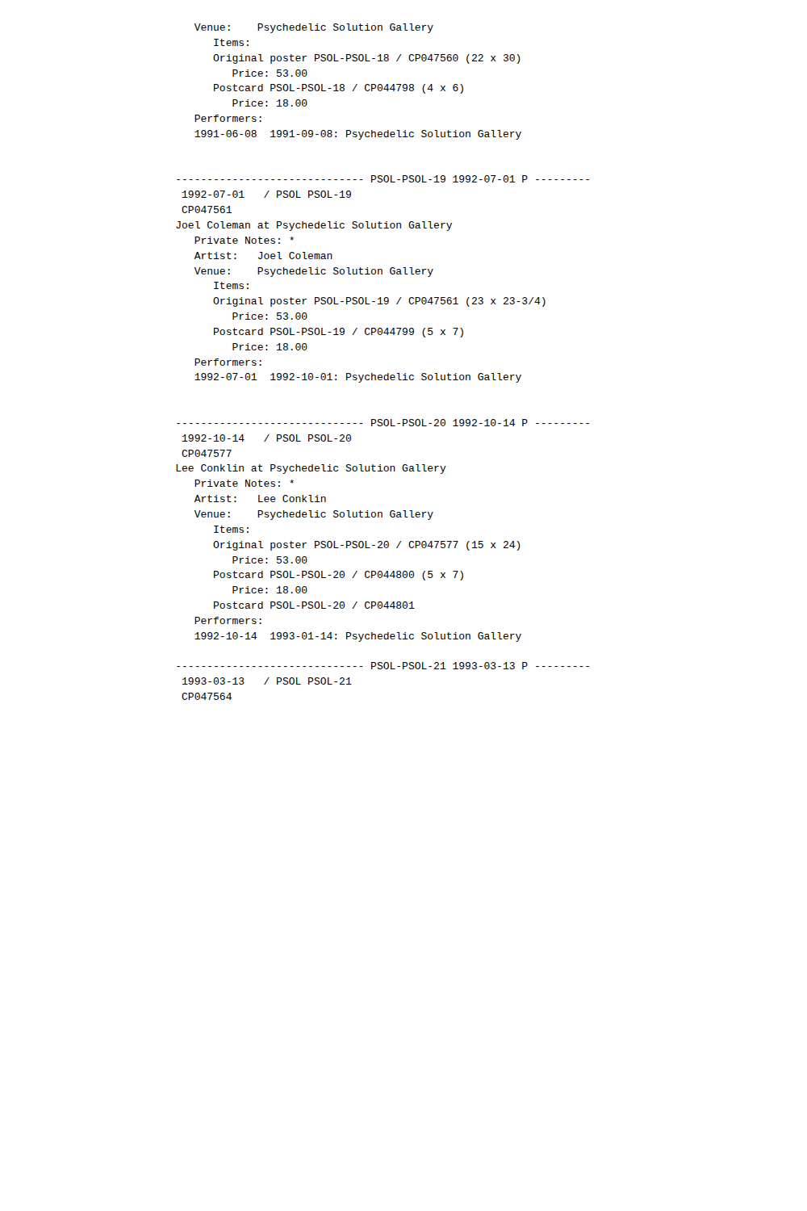Venue:    Psychedelic Solution Gallery
      Items:
      Original poster PSOL-PSOL-18 / CP047560 (22 x 30)
         Price: 53.00
      Postcard PSOL-PSOL-18 / CP044798 (4 x 6)
         Price: 18.00
   Performers:
   1991-06-08  1991-09-08: Psychedelic Solution Gallery


------------------------------ PSOL-PSOL-19 1992-07-01 P ---------
 1992-07-01   / PSOL PSOL-19
 CP047561
Joel Coleman at Psychedelic Solution Gallery
   Private Notes: *
   Artist:   Joel Coleman
   Venue:    Psychedelic Solution Gallery
      Items:
      Original poster PSOL-PSOL-19 / CP047561 (23 x 23-3/4)
         Price: 53.00
      Postcard PSOL-PSOL-19 / CP044799 (5 x 7)
         Price: 18.00
   Performers:
   1992-07-01  1992-10-01: Psychedelic Solution Gallery


------------------------------ PSOL-PSOL-20 1992-10-14 P ---------
 1992-10-14   / PSOL PSOL-20
 CP047577
Lee Conklin at Psychedelic Solution Gallery
   Private Notes: *
   Artist:   Lee Conklin
   Venue:    Psychedelic Solution Gallery
      Items:
      Original poster PSOL-PSOL-20 / CP047577 (15 x 24)
         Price: 53.00
      Postcard PSOL-PSOL-20 / CP044800 (5 x 7)
         Price: 18.00
      Postcard PSOL-PSOL-20 / CP044801
   Performers:
   1992-10-14  1993-01-14: Psychedelic Solution Gallery

------------------------------ PSOL-PSOL-21 1993-03-13 P ---------
 1993-03-13   / PSOL PSOL-21
 CP047564